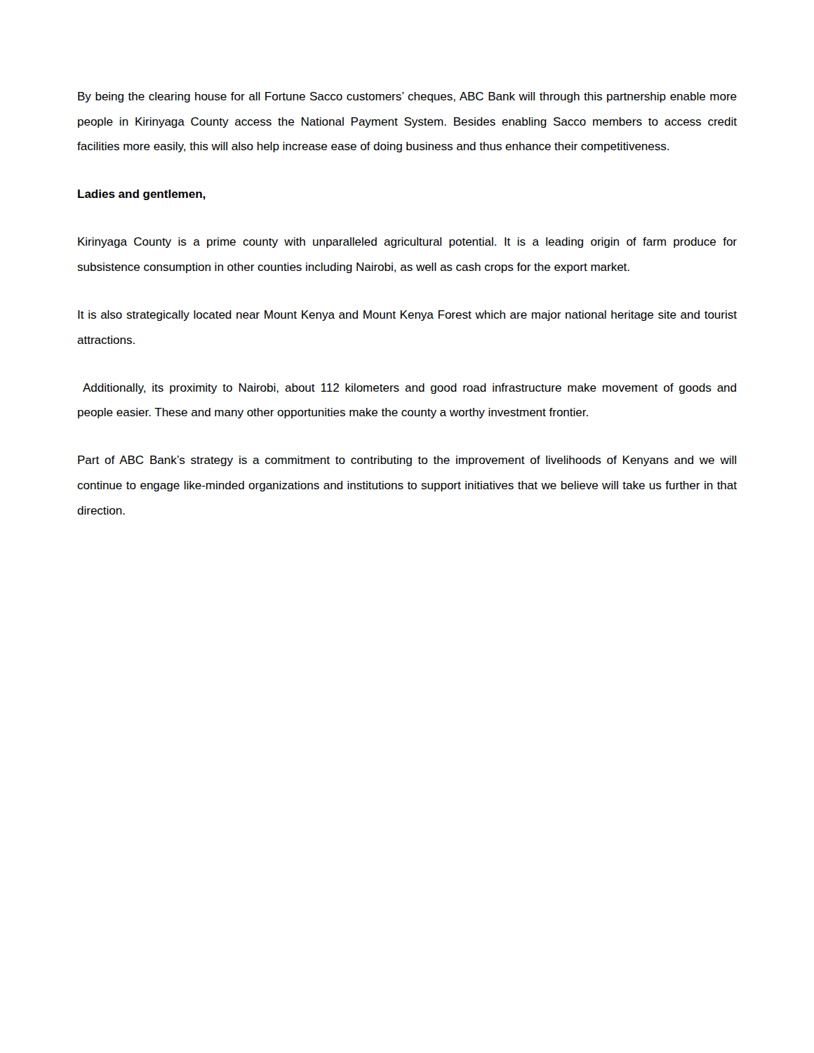By being the clearing house for all Fortune Sacco customers’ cheques, ABC Bank will through this partnership enable more people in Kirinyaga County access the National Payment System. Besides enabling Sacco members to access credit facilities more easily, this will also help increase ease of doing business and thus enhance their competitiveness.
Ladies and gentlemen,
Kirinyaga County is a prime county with unparalleled agricultural potential. It is a leading origin of farm produce for subsistence consumption in other counties including Nairobi, as well as cash crops for the export market.
It is also strategically located near Mount Kenya and Mount Kenya Forest which are major national heritage site and tourist attractions.
Additionally, its proximity to Nairobi, about 112 kilometers and good road infrastructure make movement of goods and people easier. These and many other opportunities make the county a worthy investment frontier.
Part of ABC Bank’s strategy is a commitment to contributing to the improvement of livelihoods of Kenyans and we will continue to engage like-minded organizations and institutions to support initiatives that we believe will take us further in that direction.